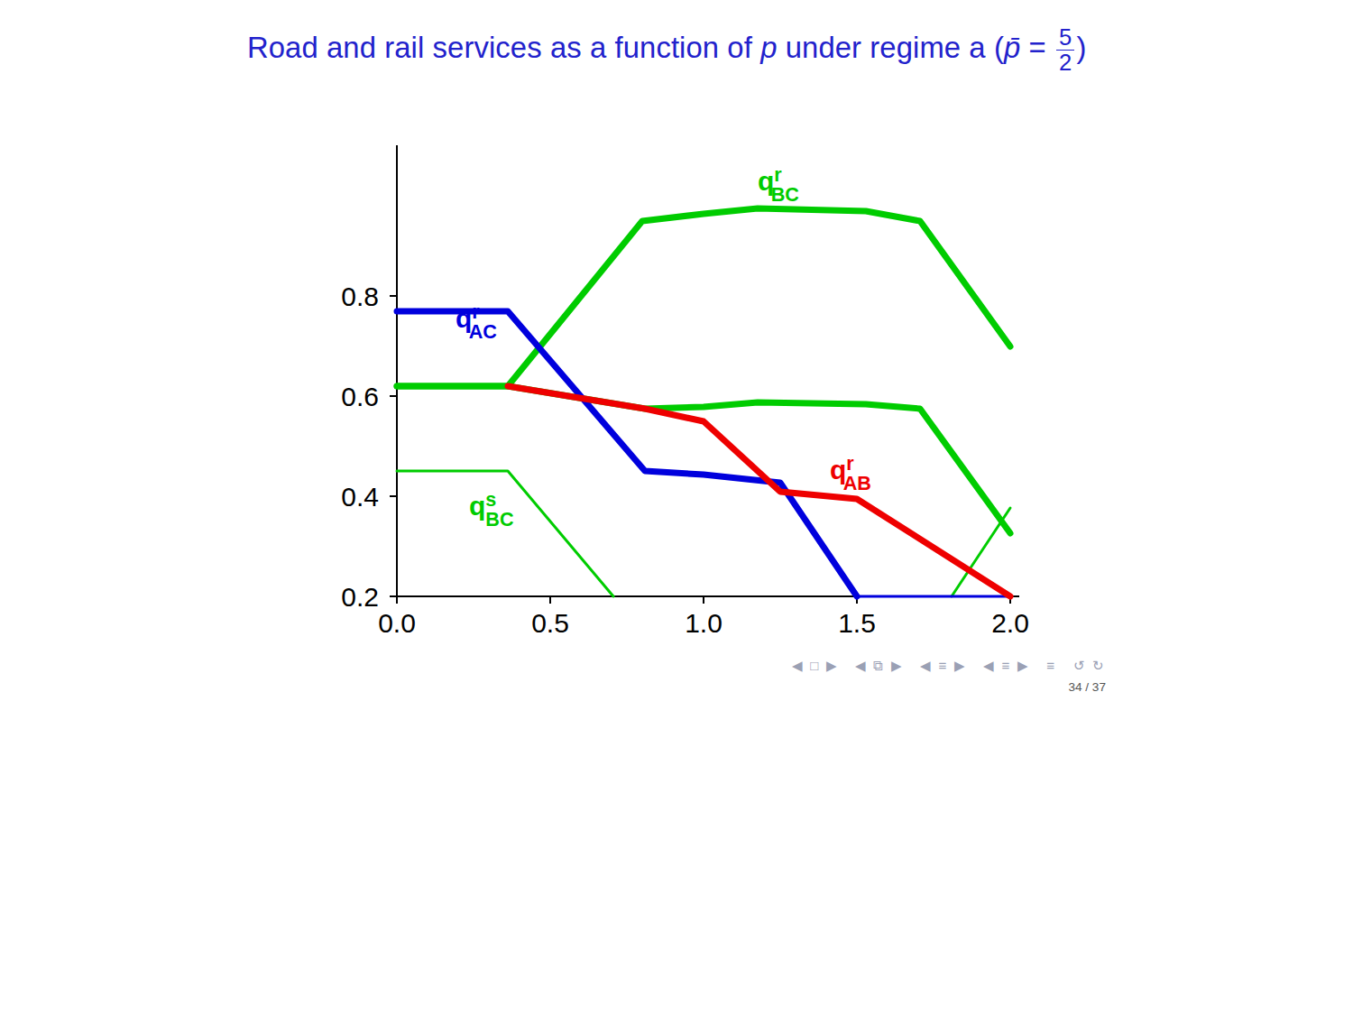Road and rail services as a function of p under regime a (p̄ = 52)
Road and rail services as a function of p under regime a 0.8 0.6 0.4 0.2 0.0 0.5 1.0 1.5 2.0 qrBC qrAC qrAB qsBC
◀ □ ▶ ◀ ⧉ ▶ ◀ ≡ ▶ ◀ ≡ ▶ ≡ ↺ ↻
34 / 37